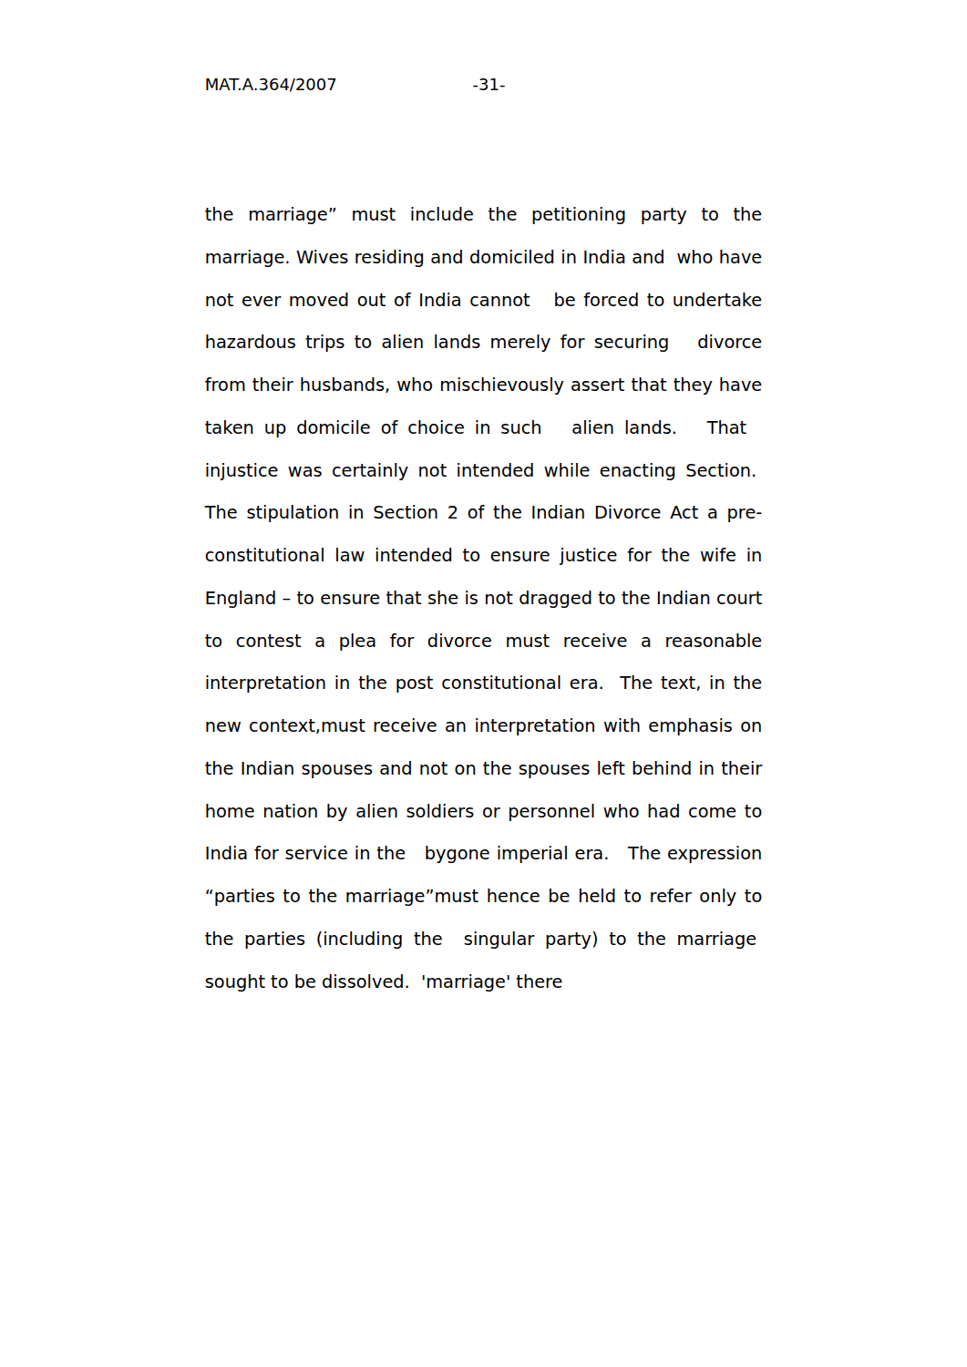MAT.A.364/2007 -31-
the marriage” must include the petitioning party to the marriage. Wives residing and domiciled in India and who have not ever moved out of India cannot be forced to undertake hazardous trips to alien lands merely for securing divorce from their husbands, who mischievously assert that they have taken up domicile of choice in such alien lands. That injustice was certainly not intended while enacting Section. The stipulation in Section 2 of the Indian Divorce Act a pre-constitutional law intended to ensure justice for the wife in England – to ensure that she is not dragged to the Indian court to contest a plea for divorce must receive a reasonable interpretation in the post constitutional era. The text, in the new context,must receive an interpretation with emphasis on the Indian spouses and not on the spouses left behind in their home nation by alien soldiers or personnel who had come to India for service in the bygone imperial era. The expression “parties to the marriage”must hence be held to refer only to the parties (including the singular party) to the marriage sought to be dissolved. 'marriage' there